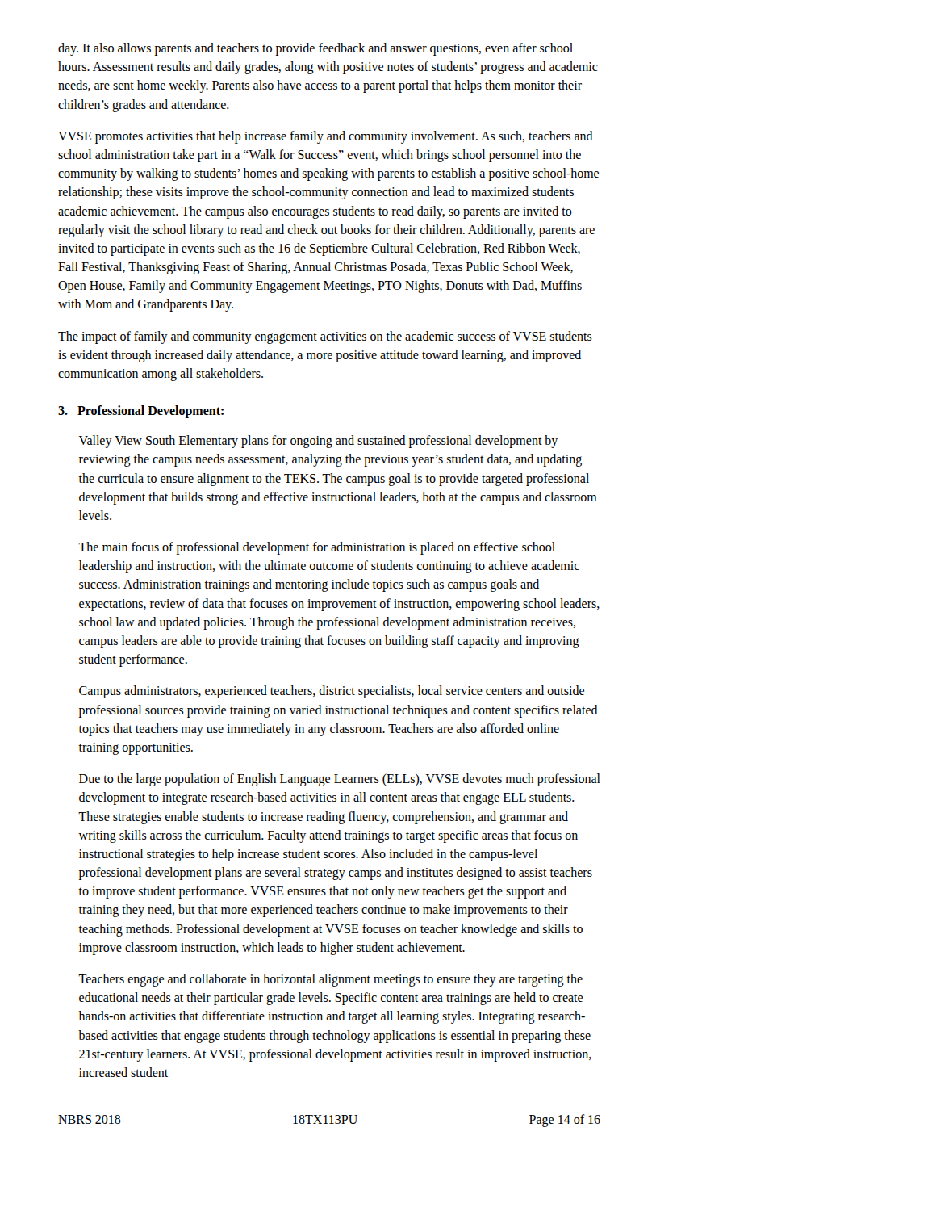day. It also allows parents and teachers to provide feedback and answer questions, even after school hours. Assessment results and daily grades, along with positive notes of students’ progress and academic needs, are sent home weekly. Parents also have access to a parent portal that helps them monitor their children’s grades and attendance.
VVSE promotes activities that help increase family and community involvement. As such, teachers and school administration take part in a “Walk for Success” event, which brings school personnel into the community by walking to students’ homes and speaking with parents to establish a positive school-home relationship; these visits improve the school-community connection and lead to maximized students academic achievement. The campus also encourages students to read daily, so parents are invited to regularly visit the school library to read and check out books for their children. Additionally, parents are invited to participate in events such as the 16 de Septiembre Cultural Celebration, Red Ribbon Week, Fall Festival, Thanksgiving Feast of Sharing, Annual Christmas Posada, Texas Public School Week, Open House, Family and Community Engagement Meetings, PTO Nights, Donuts with Dad, Muffins with Mom and Grandparents Day.
The impact of family and community engagement activities on the academic success of VVSE students is evident through increased daily attendance, a more positive attitude toward learning, and improved communication among all stakeholders.
3. Professional Development:
Valley View South Elementary plans for ongoing and sustained professional development by reviewing the campus needs assessment, analyzing the previous year’s student data, and updating the curricula to ensure alignment to the TEKS. The campus goal is to provide targeted professional development that builds strong and effective instructional leaders, both at the campus and classroom levels.
The main focus of professional development for administration is placed on effective school leadership and instruction, with the ultimate outcome of students continuing to achieve academic success. Administration trainings and mentoring include topics such as campus goals and expectations, review of data that focuses on improvement of instruction, empowering school leaders, school law and updated policies. Through the professional development administration receives, campus leaders are able to provide training that focuses on building staff capacity and improving student performance.
Campus administrators, experienced teachers, district specialists, local service centers and outside professional sources provide training on varied instructional techniques and content specifics related topics that teachers may use immediately in any classroom. Teachers are also afforded online training opportunities.
Due to the large population of English Language Learners (ELLs), VVSE devotes much professional development to integrate research-based activities in all content areas that engage ELL students. These strategies enable students to increase reading fluency, comprehension, and grammar and writing skills across the curriculum. Faculty attend trainings to target specific areas that focus on instructional strategies to help increase student scores. Also included in the campus-level professional development plans are several strategy camps and institutes designed to assist teachers to improve student performance. VVSE ensures that not only new teachers get the support and training they need, but that more experienced teachers continue to make improvements to their teaching methods. Professional development at VVSE focuses on teacher knowledge and skills to improve classroom instruction, which leads to higher student achievement.
Teachers engage and collaborate in horizontal alignment meetings to ensure they are targeting the educational needs at their particular grade levels. Specific content area trainings are held to create hands-on activities that differentiate instruction and target all learning styles. Integrating research-based activities that engage students through technology applications is essential in preparing these 21st-century learners. At VVSE, professional development activities result in improved instruction, increased student
NBRS 2018 18TX113PU Page 14 of 16